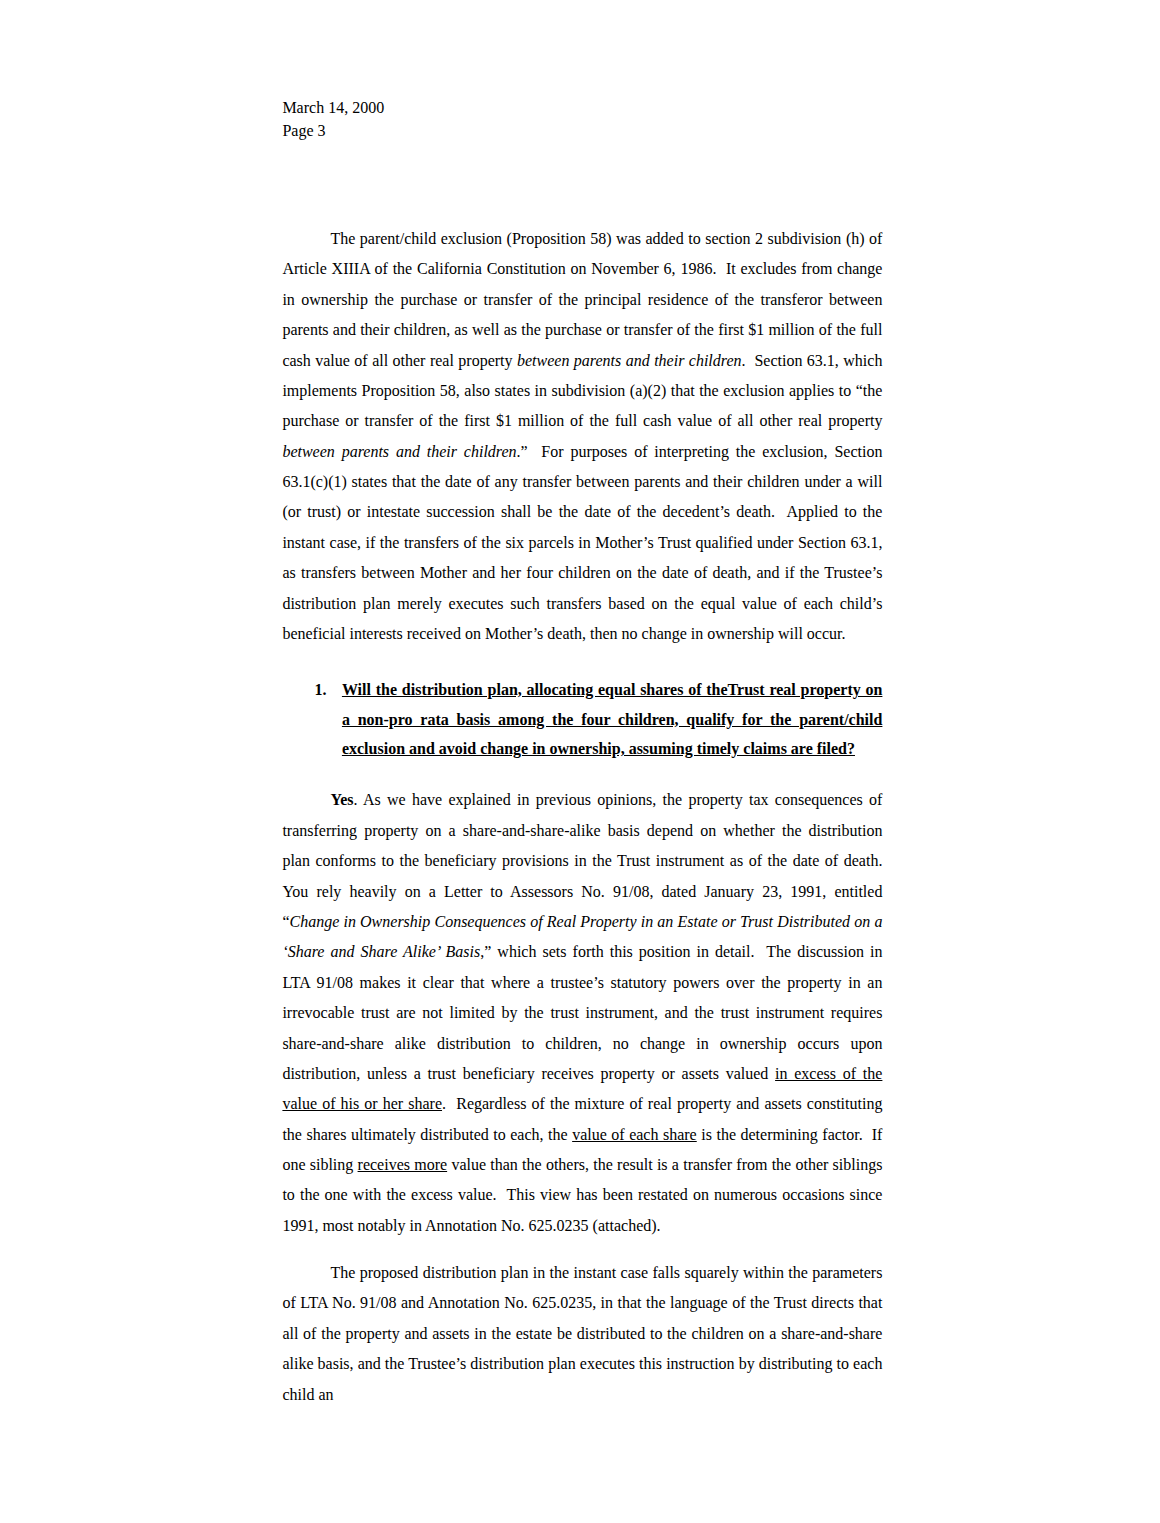March 14, 2000
Page 3
The parent/child exclusion (Proposition 58) was added to section 2 subdivision (h) of Article XIIIA of the California Constitution on November 6, 1986. It excludes from change in ownership the purchase or transfer of the principal residence of the transferor between parents and their children, as well as the purchase or transfer of the first $1 million of the full cash value of all other real property between parents and their children. Section 63.1, which implements Proposition 58, also states in subdivision (a)(2) that the exclusion applies to “the purchase or transfer of the first $1 million of the full cash value of all other real property between parents and their children.” For purposes of interpreting the exclusion, Section 63.1(c)(1) states that the date of any transfer between parents and their children under a will (or trust) or intestate succession shall be the date of the decedent’s death. Applied to the instant case, if the transfers of the six parcels in Mother’s Trust qualified under Section 63.1, as transfers between Mother and her four children on the date of death, and if the Trustee’s distribution plan merely executes such transfers based on the equal value of each child’s beneficial interests received on Mother’s death, then no change in ownership will occur.
Will the distribution plan, allocating equal shares of theTrust real property on a non-pro rata basis among the four children, qualify for the parent/child exclusion and avoid change in ownership, assuming timely claims are filed?
Yes. As we have explained in previous opinions, the property tax consequences of transferring property on a share-and-share-alike basis depend on whether the distribution plan conforms to the beneficiary provisions in the Trust instrument as of the date of death. You rely heavily on a Letter to Assessors No. 91/08, dated January 23, 1991, entitled “Change in Ownership Consequences of Real Property in an Estate or Trust Distributed on a ‘Share and Share Alike’ Basis,” which sets forth this position in detail. The discussion in LTA 91/08 makes it clear that where a trustee’s statutory powers over the property in an irrevocable trust are not limited by the trust instrument, and the trust instrument requires share-and-share alike distribution to children, no change in ownership occurs upon distribution, unless a trust beneficiary receives property or assets valued in excess of the value of his or her share. Regardless of the mixture of real property and assets constituting the shares ultimately distributed to each, the value of each share is the determining factor. If one sibling receives more value than the others, the result is a transfer from the other siblings to the one with the excess value. This view has been restated on numerous occasions since 1991, most notably in Annotation No. 625.0235 (attached).
The proposed distribution plan in the instant case falls squarely within the parameters of LTA No. 91/08 and Annotation No. 625.0235, in that the language of the Trust directs that all of the property and assets in the estate be distributed to the children on a share-and-share alike basis, and the Trustee’s distribution plan executes this instruction by distributing to each child an